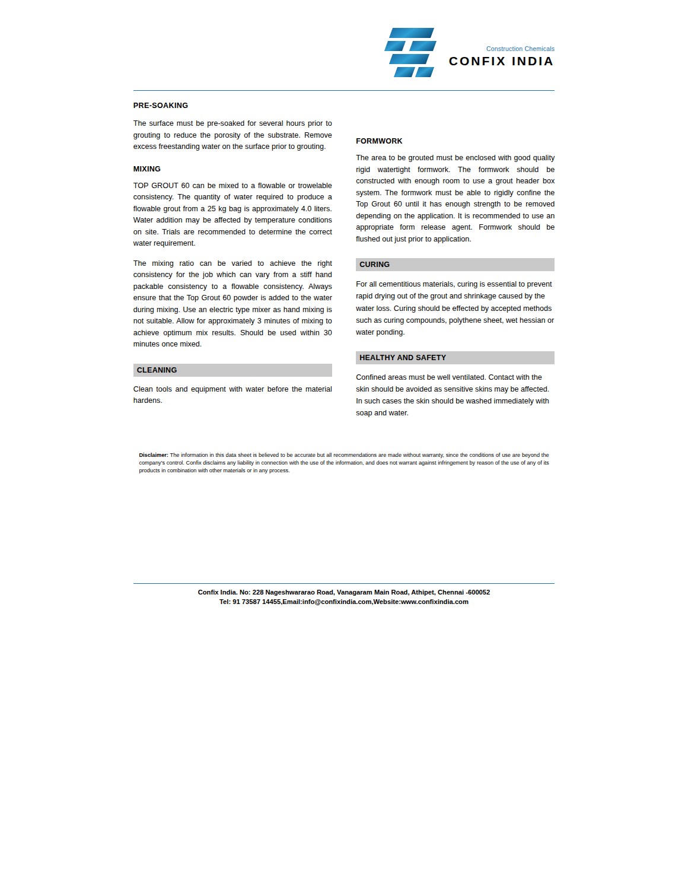Construction Chemicals CONFIX INDIA
PRE-SOAKING
The surface must be pre-soaked for several hours prior to grouting to reduce the porosity of the substrate. Remove excess freestanding water on the surface prior to grouting.
MIXING
TOP GROUT 60 can be mixed to a flowable or trowelable consistency. The quantity of water required to produce a flowable grout from a 25 kg bag is approximately 4.0 liters. Water addition may be affected by temperature conditions on site. Trials are recommended to determine the correct water requirement.
The mixing ratio can be varied to achieve the right consistency for the job which can vary from a stiff hand packable consistency to a flowable consistency. Always ensure that the Top Grout 60 powder is added to the water during mixing. Use an electric type mixer as hand mixing is not suitable. Allow for approximately 3 minutes of mixing to achieve optimum mix results. Should be used within 30 minutes once mixed.
CLEANING
Clean tools and equipment with water before the material hardens.
FORMWORK
The area to be grouted must be enclosed with good quality rigid watertight formwork. The formwork should be constructed with enough room to use a grout header box system. The formwork must be able to rigidly confine the Top Grout 60 until it has enough strength to be removed depending on the application. It is recommended to use an appropriate form release agent. Formwork should be flushed out just prior to application.
CURING
For all cementitious materials, curing is essential to prevent rapid drying out of the grout and shrinkage caused by the water loss. Curing should be effected by accepted methods such as curing compounds, polythene sheet, wet hessian or water ponding.
HEALTHY AND SAFETY
Confined areas must be well ventilated. Contact with the skin should be avoided as sensitive skins may be affected. In such cases the skin should be washed immediately with soap and water.
Disclaimer: The information in this data sheet is believed to be accurate but all recommendations are made without warranty, since the conditions of use are beyond the company's control. Confix disclaims any liability in connection with the use of the information, and does not warrant against infringement by reason of the use of any of its products in combination with other materials or in any process.
Confix India. No: 228 Nageshwararao Road, Vanagaram Main Road, Athipet, Chennai -600052
Tel: 91 73587 14455,Email:info@confixindia.com,Website:www.confixindia.com